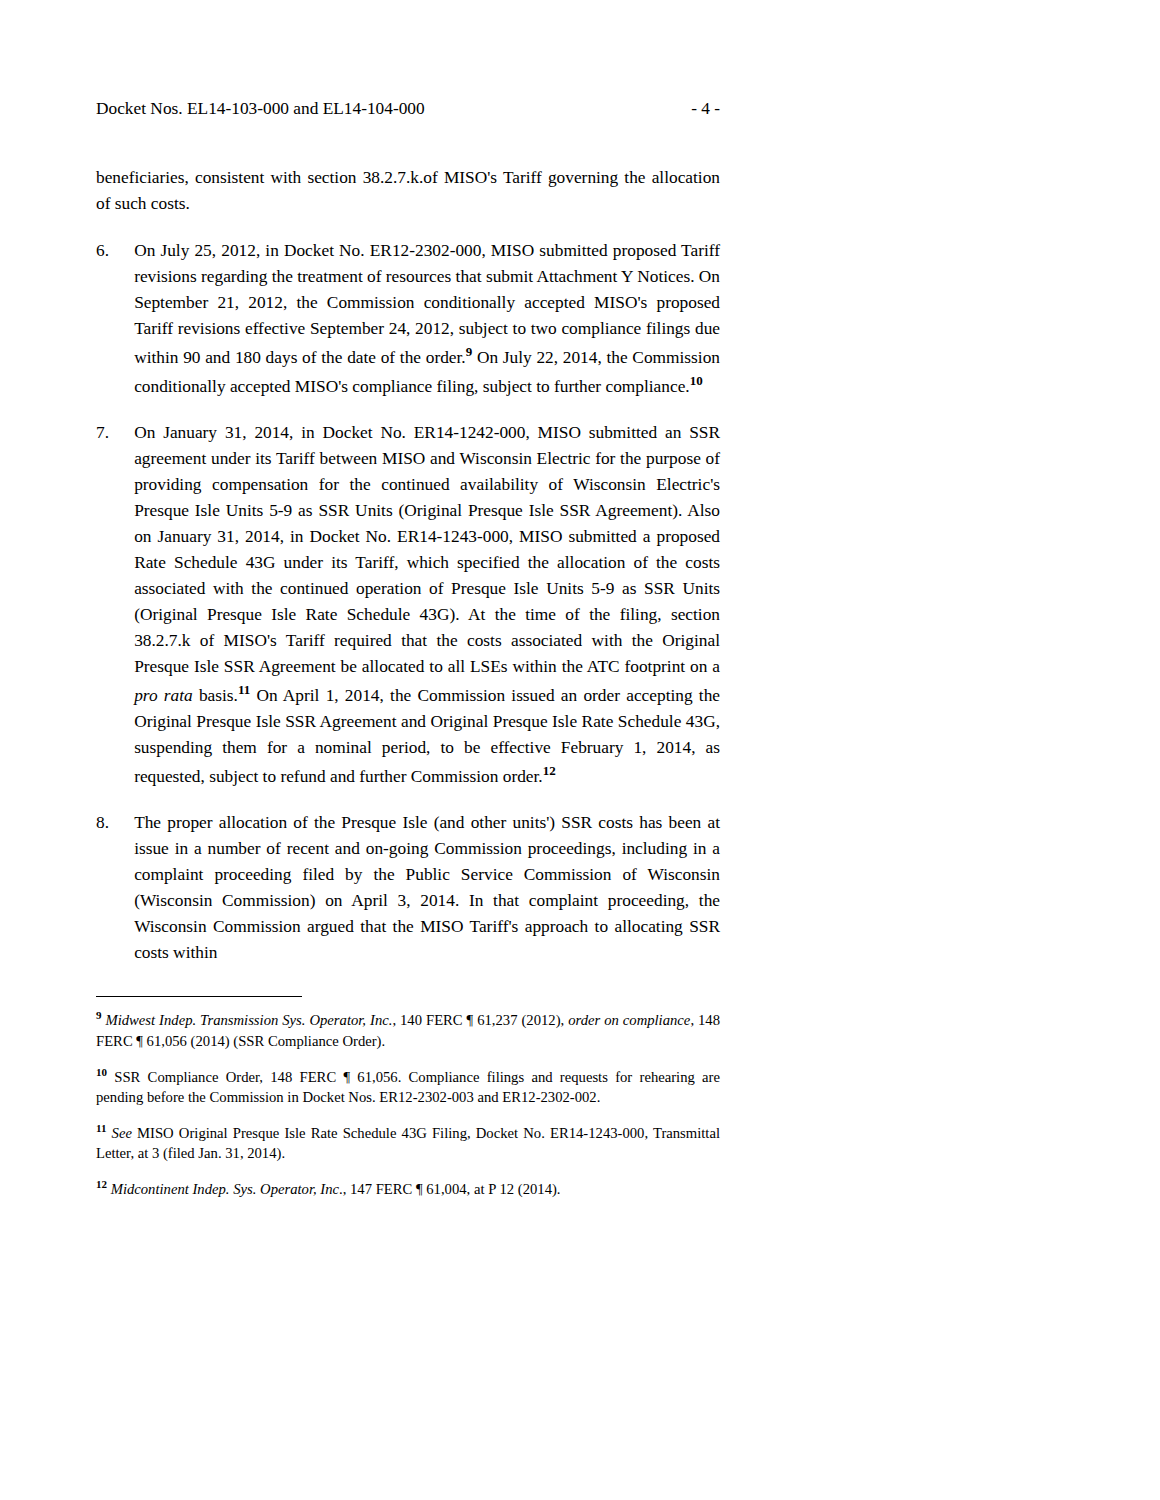Docket Nos. EL14-103-000 and EL14-104-000
- 4 -
beneficiaries, consistent with section 38.2.7.k.of MISO's Tariff governing the allocation of such costs.
6.
On July 25, 2012, in Docket No. ER12-2302-000, MISO submitted proposed Tariff revisions regarding the treatment of resources that submit Attachment Y Notices. On September 21, 2012, the Commission conditionally accepted MISO's proposed Tariff revisions effective September 24, 2012, subject to two compliance filings due within 90 and 180 days of the date of the order.9 On July 22, 2014, the Commission conditionally accepted MISO's compliance filing, subject to further compliance.10
7.
On January 31, 2014, in Docket No. ER14-1242-000, MISO submitted an SSR agreement under its Tariff between MISO and Wisconsin Electric for the purpose of providing compensation for the continued availability of Wisconsin Electric's Presque Isle Units 5-9 as SSR Units (Original Presque Isle SSR Agreement). Also on January 31, 2014, in Docket No. ER14-1243-000, MISO submitted a proposed Rate Schedule 43G under its Tariff, which specified the allocation of the costs associated with the continued operation of Presque Isle Units 5-9 as SSR Units (Original Presque Isle Rate Schedule 43G). At the time of the filing, section 38.2.7.k of MISO's Tariff required that the costs associated with the Original Presque Isle SSR Agreement be allocated to all LSEs within the ATC footprint on a pro rata basis.11 On April 1, 2014, the Commission issued an order accepting the Original Presque Isle SSR Agreement and Original Presque Isle Rate Schedule 43G, suspending them for a nominal period, to be effective February 1, 2014, as requested, subject to refund and further Commission order.12
8.
The proper allocation of the Presque Isle (and other units') SSR costs has been at issue in a number of recent and on-going Commission proceedings, including in a complaint proceeding filed by the Public Service Commission of Wisconsin (Wisconsin Commission) on April 3, 2014. In that complaint proceeding, the Wisconsin Commission argued that the MISO Tariff's approach to allocating SSR costs within
9 Midwest Indep. Transmission Sys. Operator, Inc., 140 FERC ¶ 61,237 (2012), order on compliance, 148 FERC ¶ 61,056 (2014) (SSR Compliance Order).
10 SSR Compliance Order, 148 FERC ¶ 61,056. Compliance filings and requests for rehearing are pending before the Commission in Docket Nos. ER12-2302-003 and ER12-2302-002.
11 See MISO Original Presque Isle Rate Schedule 43G Filing, Docket No. ER14-1243-000, Transmittal Letter, at 3 (filed Jan. 31, 2014).
12 Midcontinent Indep. Sys. Operator, Inc., 147 FERC ¶ 61,004, at P 12 (2014).